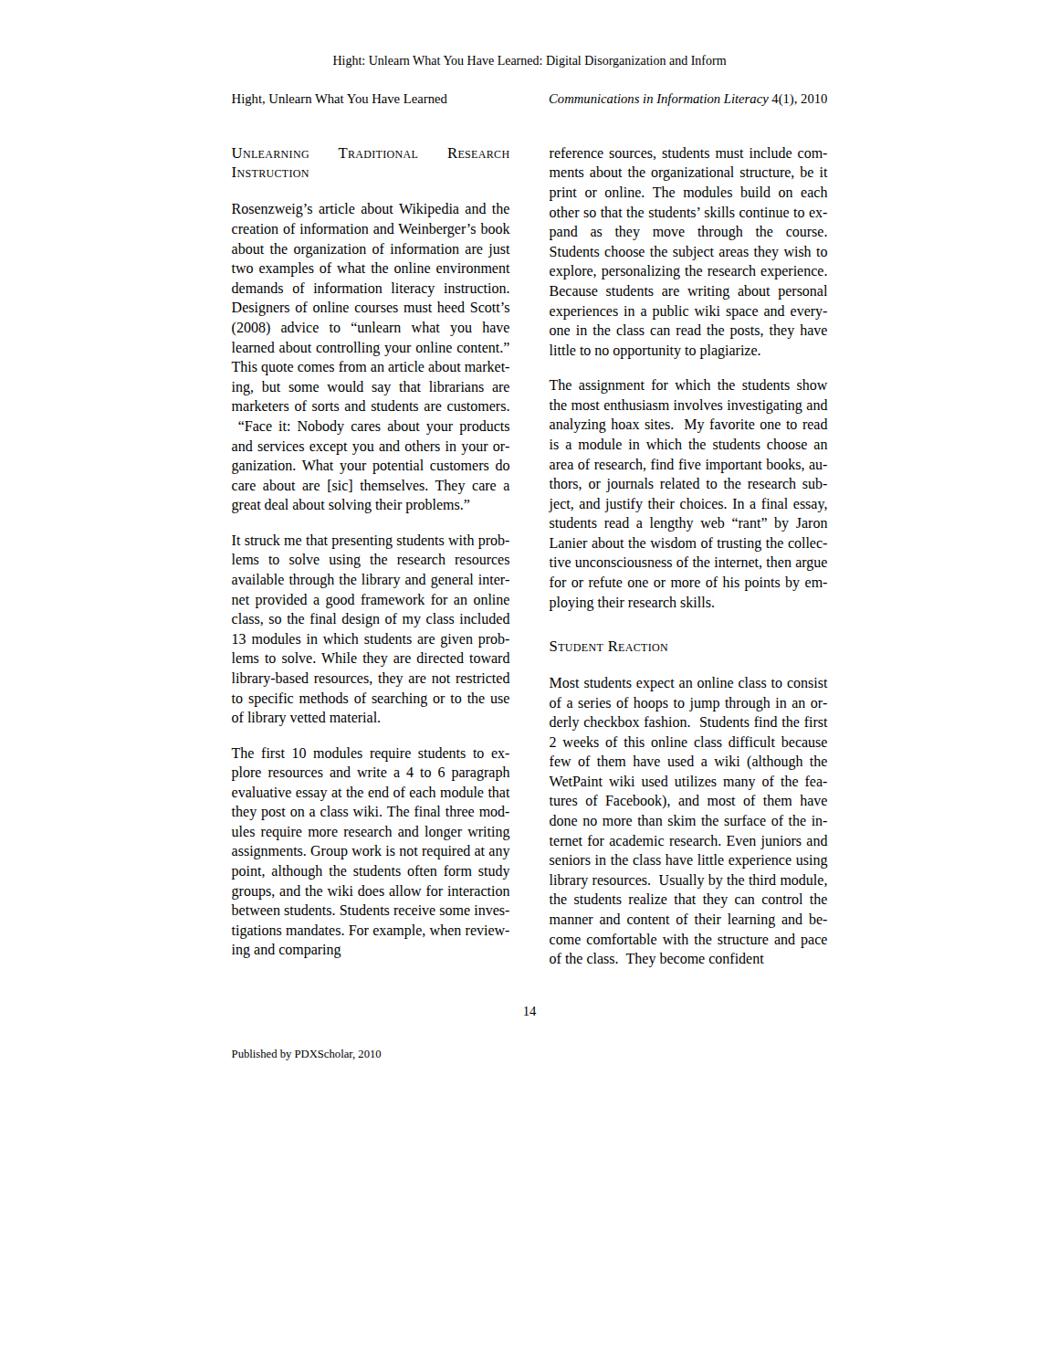Hight: Unlearn What You Have Learned: Digital Disorganization and Inform
Hight, Unlearn What You Have Learned
Communications in Information Literacy 4(1), 2010
Unlearning Traditional Research Instruction
Rosenzweig’s article about Wikipedia and the creation of information and Weinberger’s book about the organization of information are just two examples of what the online environment demands of information literacy instruction. Designers of online courses must heed Scott’s (2008) advice to “unlearn what you have learned about controlling your online content.” This quote comes from an article about marketing, but some would say that librarians are marketers of sorts and students are customers. “Face it: Nobody cares about your products and services except you and others in your organization. What your potential customers do care about are [sic] themselves. They care a great deal about solving their problems.”
It struck me that presenting students with problems to solve using the research resources available through the library and general internet provided a good framework for an online class, so the final design of my class included 13 modules in which students are given problems to solve. While they are directed toward library-based resources, they are not restricted to specific methods of searching or to the use of library vetted material.
The first 10 modules require students to explore resources and write a 4 to 6 paragraph evaluative essay at the end of each module that they post on a class wiki. The final three modules require more research and longer writing assignments. Group work is not required at any point, although the students often form study groups, and the wiki does allow for interaction between students. Students receive some investigations mandates. For example, when reviewing and comparing
reference sources, students must include comments about the organizational structure, be it print or online. The modules build on each other so that the students’ skills continue to expand as they move through the course. Students choose the subject areas they wish to explore, personalizing the research experience. Because students are writing about personal experiences in a public wiki space and everyone in the class can read the posts, they have little to no opportunity to plagiarize.
The assignment for which the students show the most enthusiasm involves investigating and analyzing hoax sites. My favorite one to read is a module in which the students choose an area of research, find five important books, authors, or journals related to the research subject, and justify their choices. In a final essay, students read a lengthy web “rant” by Jaron Lanier about the wisdom of trusting the collective unconsciousness of the internet, then argue for or refute one or more of his points by employing their research skills.
Student Reaction
Most students expect an online class to consist of a series of hoops to jump through in an orderly checkbox fashion. Students find the first 2 weeks of this online class difficult because few of them have used a wiki (although the WetPaint wiki used utilizes many of the features of Facebook), and most of them have done no more than skim the surface of the internet for academic research. Even juniors and seniors in the class have little experience using library resources. Usually by the third module, the students realize that they can control the manner and content of their learning and become comfortable with the structure and pace of the class. They become confident
14
Published by PDXScholar, 2010